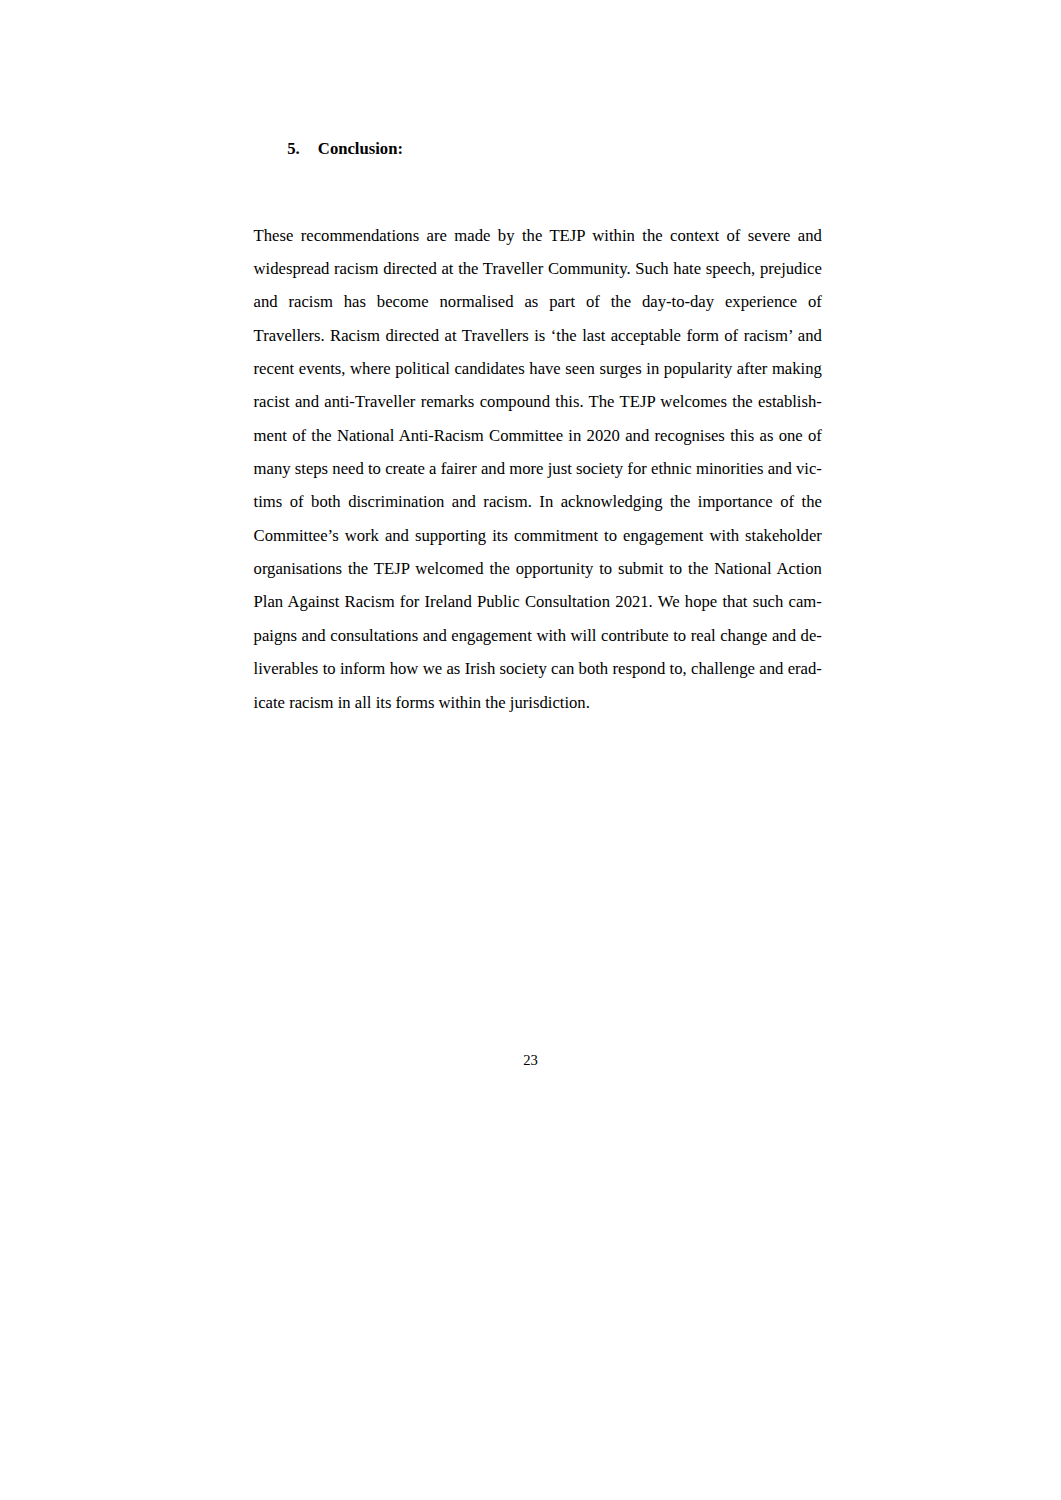5. Conclusion:
These recommendations are made by the TEJP within the context of severe and widespread racism directed at the Traveller Community. Such hate speech, prejudice and racism has become normalised as part of the day-to-day experience of Travellers. Racism directed at Travellers is ‘the last acceptable form of racism’ and recent events, where political candidates have seen surges in popularity after making racist and anti-Traveller remarks compound this. The TEJP welcomes the establishment of the National Anti-Racism Committee in 2020 and recognises this as one of many steps need to create a fairer and more just society for ethnic minorities and victims of both discrimination and racism. In acknowledging the importance of the Committee’s work and supporting its commitment to engagement with stakeholder organisations the TEJP welcomed the opportunity to submit to the National Action Plan Against Racism for Ireland Public Consultation 2021. We hope that such campaigns and consultations and engagement with will contribute to real change and deliverables to inform how we as Irish society can both respond to, challenge and eradicate racism in all its forms within the jurisdiction.
23